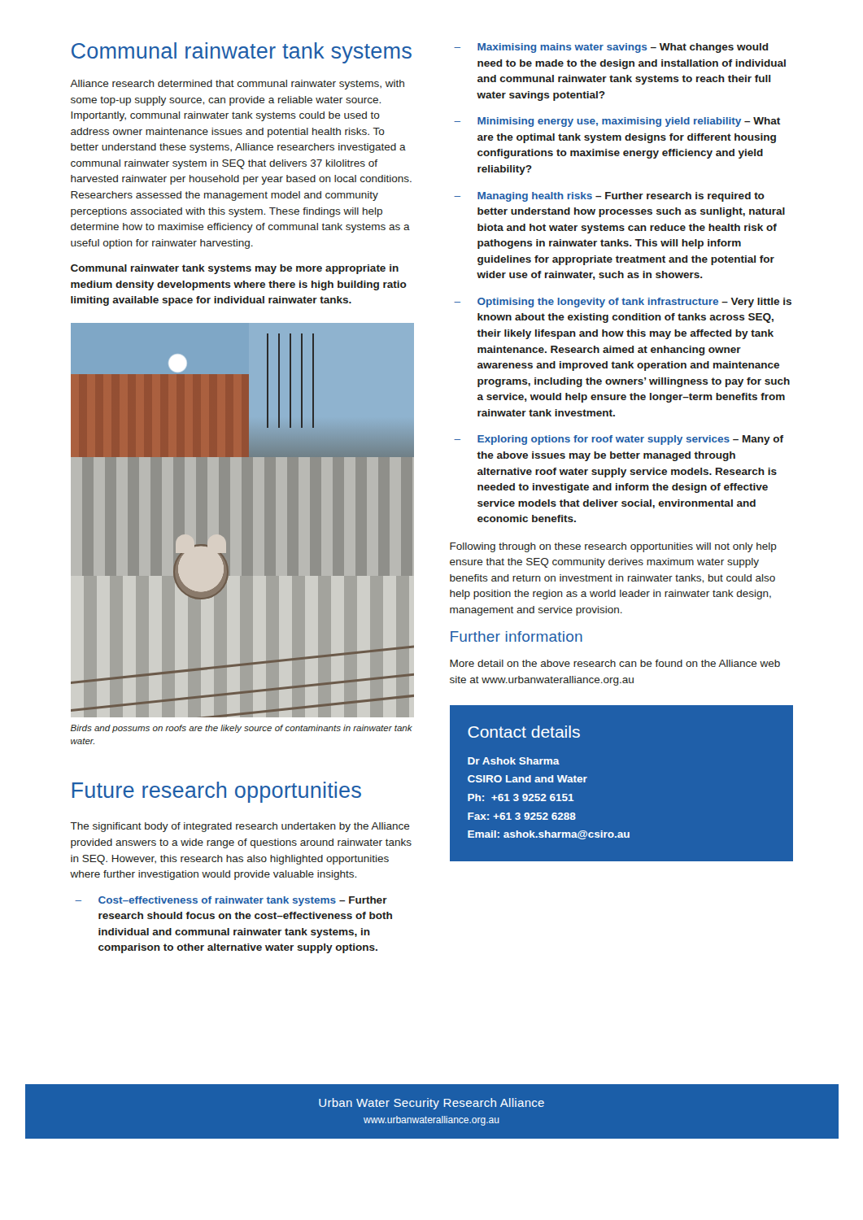Communal rainwater tank systems
Alliance research determined that communal rainwater systems, with some top-up supply source, can provide a reliable water source. Importantly, communal rainwater tank systems could be used to address owner maintenance issues and potential health risks. To better understand these systems, Alliance researchers investigated a communal rainwater system in SEQ that delivers 37 kilolitres of harvested rainwater per household per year based on local conditions. Researchers assessed the management model and community perceptions associated with this system. These findings will help determine how to maximise efficiency of communal tank systems as a useful option for rainwater harvesting.
Communal rainwater tank systems may be more appropriate in medium density developments where there is high building ratio limiting available space for individual rainwater tanks.
Birds and possums on roofs are the likely source of contaminants in rainwater tank water.
Future research opportunities
The significant body of integrated research undertaken by the Alliance provided answers to a wide range of questions around rainwater tanks in SEQ. However, this research has also highlighted opportunities where further investigation would provide valuable insights.
Cost–effectiveness of rainwater tank systems – Further research should focus on the cost–effectiveness of both individual and communal rainwater tank systems, in comparison to other alternative water supply options.
Maximising mains water savings – What changes would need to be made to the design and installation of individual and communal rainwater tank systems to reach their full water savings potential?
Minimising energy use, maximising yield reliability – What are the optimal tank system designs for different housing configurations to maximise energy efficiency and yield reliability?
Managing health risks – Further research is required to better understand how processes such as sunlight, natural biota and hot water systems can reduce the health risk of pathogens in rainwater tanks. This will help inform guidelines for appropriate treatment and the potential for wider use of rainwater, such as in showers.
Optimising the longevity of tank infrastructure – Very little is known about the existing condition of tanks across SEQ, their likely lifespan and how this may be affected by tank maintenance. Research aimed at enhancing owner awareness and improved tank operation and maintenance programs, including the owners’ willingness to pay for such a service, would help ensure the longer–term benefits from rainwater tank investment.
Exploring options for roof water supply services – Many of the above issues may be better managed through alternative roof water supply service models. Research is needed to investigate and inform the design of effective service models that deliver social, environmental and economic benefits.
Following through on these research opportunities will not only help ensure that the SEQ community derives maximum water supply benefits and return on investment in rainwater tanks, but could also help position the region as a world leader in rainwater tank design, management and service provision.
Further information
More detail on the above research can be found on the Alliance web site at www.urbanwateralliance.org.au
Contact details
Dr Ashok Sharma
CSIRO Land and Water
Ph: +61 3 9252 6151
Fax: +61 3 9252 6288
Email: ashok.sharma@csiro.au
Urban Water Security Research Alliance
www.urbanwateralliance.org.au